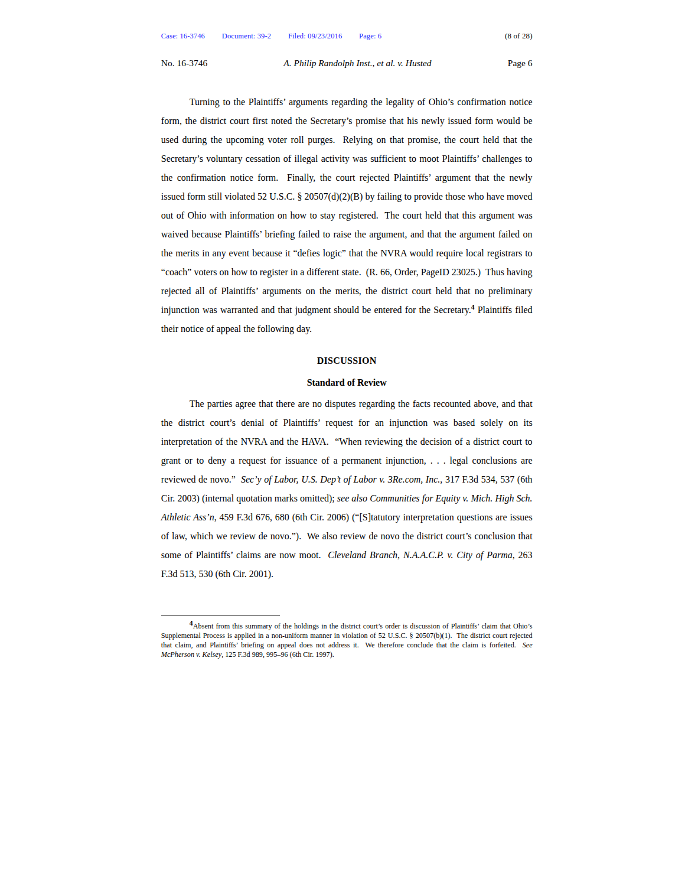Case: 16-3746 Document: 39-2 Filed: 09/23/2016 Page: 6
(8 of 28)
No. 16-3746
A. Philip Randolph Inst., et al. v. Husted
Page 6
Turning to the Plaintiffs’ arguments regarding the legality of Ohio’s confirmation notice form, the district court first noted the Secretary’s promise that his newly issued form would be used during the upcoming voter roll purges. Relying on that promise, the court held that the Secretary’s voluntary cessation of illegal activity was sufficient to moot Plaintiffs’ challenges to the confirmation notice form. Finally, the court rejected Plaintiffs’ argument that the newly issued form still violated 52 U.S.C. § 20507(d)(2)(B) by failing to provide those who have moved out of Ohio with information on how to stay registered. The court held that this argument was waived because Plaintiffs’ briefing failed to raise the argument, and that the argument failed on the merits in any event because it “defies logic” that the NVRA would require local registrars to “coach” voters on how to register in a different state. (R. 66, Order, PageID 23025.) Thus having rejected all of Plaintiffs’ arguments on the merits, the district court held that no preliminary injunction was warranted and that judgment should be entered for the Secretary.4 Plaintiffs filed their notice of appeal the following day.
DISCUSSION
Standard of Review
The parties agree that there are no disputes regarding the facts recounted above, and that the district court’s denial of Plaintiffs’ request for an injunction was based solely on its interpretation of the NVRA and the HAVA. “When reviewing the decision of a district court to grant or to deny a request for issuance of a permanent injunction, . . . legal conclusions are reviewed de novo.” Sec’y of Labor, U.S. Dep’t of Labor v. 3Re.com, Inc., 317 F.3d 534, 537 (6th Cir. 2003) (internal quotation marks omitted); see also Communities for Equity v. Mich. High Sch. Athletic Ass’n, 459 F.3d 676, 680 (6th Cir. 2006) (“[S]tatutory interpretation questions are issues of law, which we review de novo.”). We also review de novo the district court’s conclusion that some of Plaintiffs’ claims are now moot. Cleveland Branch, N.A.A.C.P. v. City of Parma, 263 F.3d 513, 530 (6th Cir. 2001).
4 Absent from this summary of the holdings in the district court’s order is discussion of Plaintiffs’ claim that Ohio’s Supplemental Process is applied in a non-uniform manner in violation of 52 U.S.C. § 20507(b)(1). The district court rejected that claim, and Plaintiffs’ briefing on appeal does not address it. We therefore conclude that the claim is forfeited. See McPherson v. Kelsey, 125 F.3d 989, 995–96 (6th Cir. 1997).